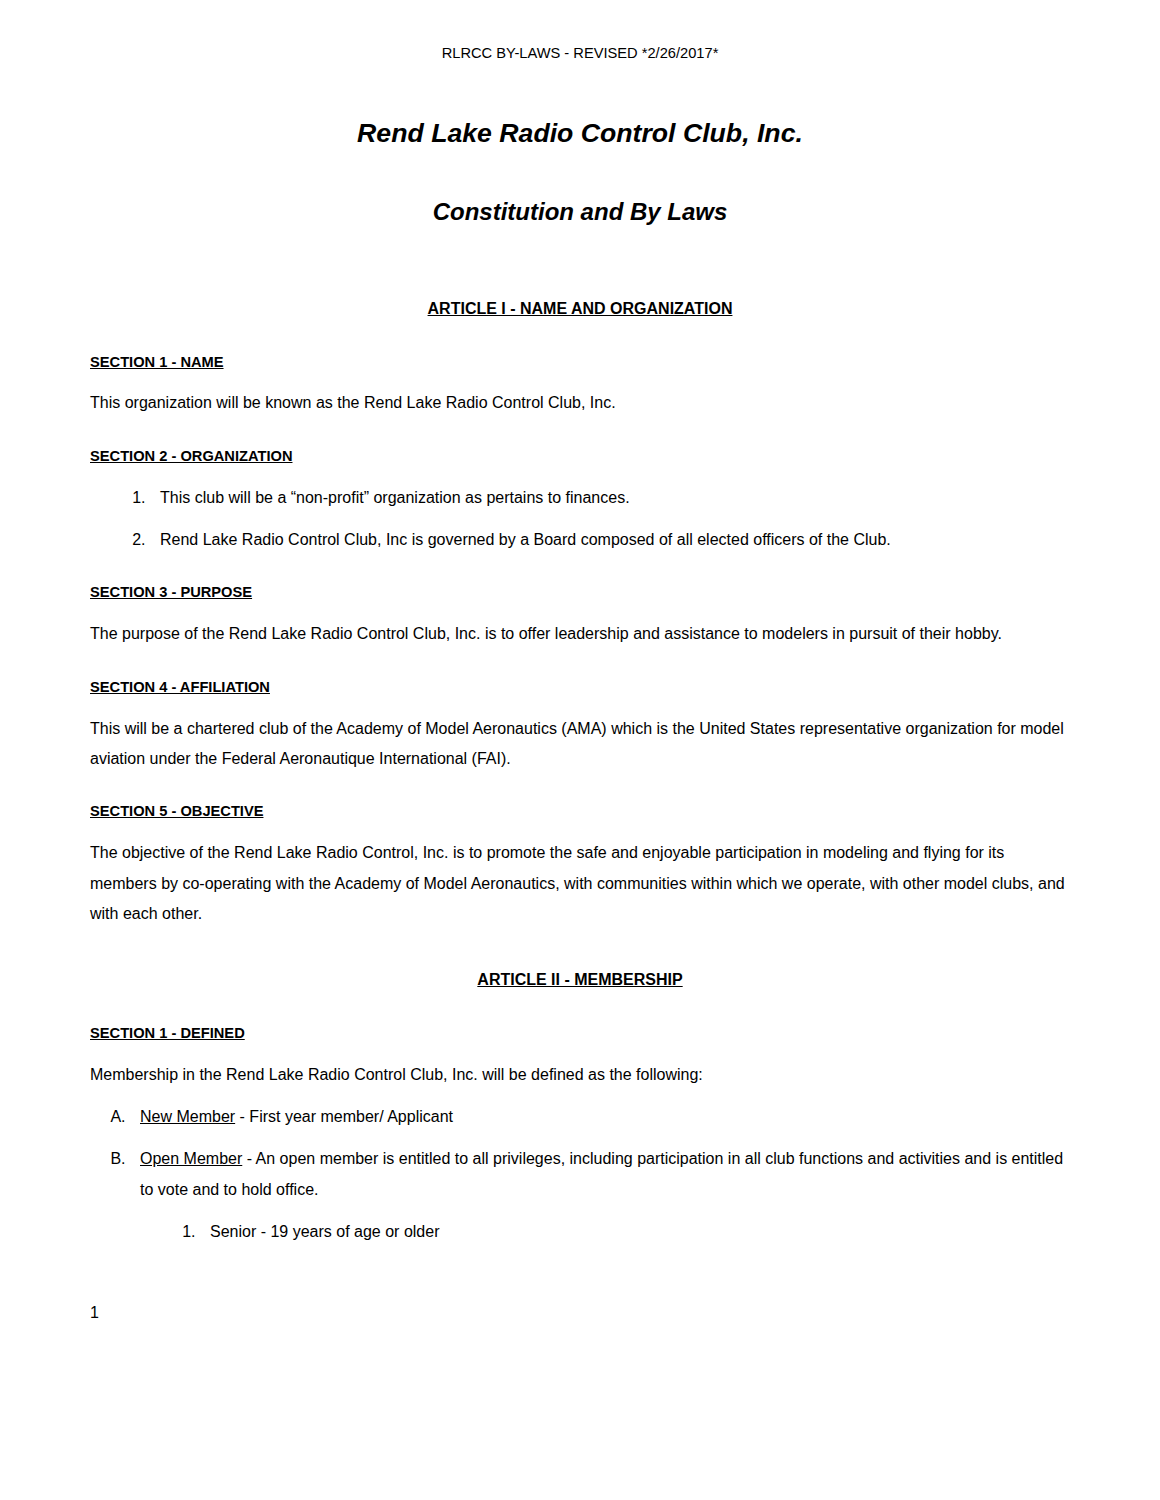RLRCC BY-LAWS - REVISED *2/26/2017*
Rend Lake Radio Control Club, Inc.
Constitution and By Laws
ARTICLE I - NAME AND ORGANIZATION
SECTION 1 - NAME
This organization will be known as the Rend Lake Radio Control Club, Inc.
SECTION 2 - ORGANIZATION
This club will be a “non-profit” organization as pertains to finances.
Rend Lake Radio Control Club, Inc is governed by a Board composed of all elected officers of the Club.
SECTION 3 - PURPOSE
The purpose of the Rend Lake Radio Control Club, Inc. is to offer leadership and assistance to modelers in pursuit of their hobby.
SECTION 4 - AFFILIATION
This will be a chartered club of the Academy of Model Aeronautics (AMA) which is the United States representative organization for model aviation under the Federal Aeronautique International (FAI).
SECTION 5 - OBJECTIVE
The objective of the Rend Lake Radio Control, Inc. is to promote the safe and enjoyable participation in modeling and flying for its members by co-operating with the Academy of Model Aeronautics, with communities within which we operate, with other model clubs, and with each other.
ARTICLE II - MEMBERSHIP
SECTION 1 - DEFINED
Membership in the Rend Lake Radio Control Club, Inc. will be defined as the following:
New Member - First year member/ Applicant
Open Member - An open member is entitled to all privileges, including participation in all club functions and activities and is entitled to vote and to hold office.
Senior - 19 years of age or older
1